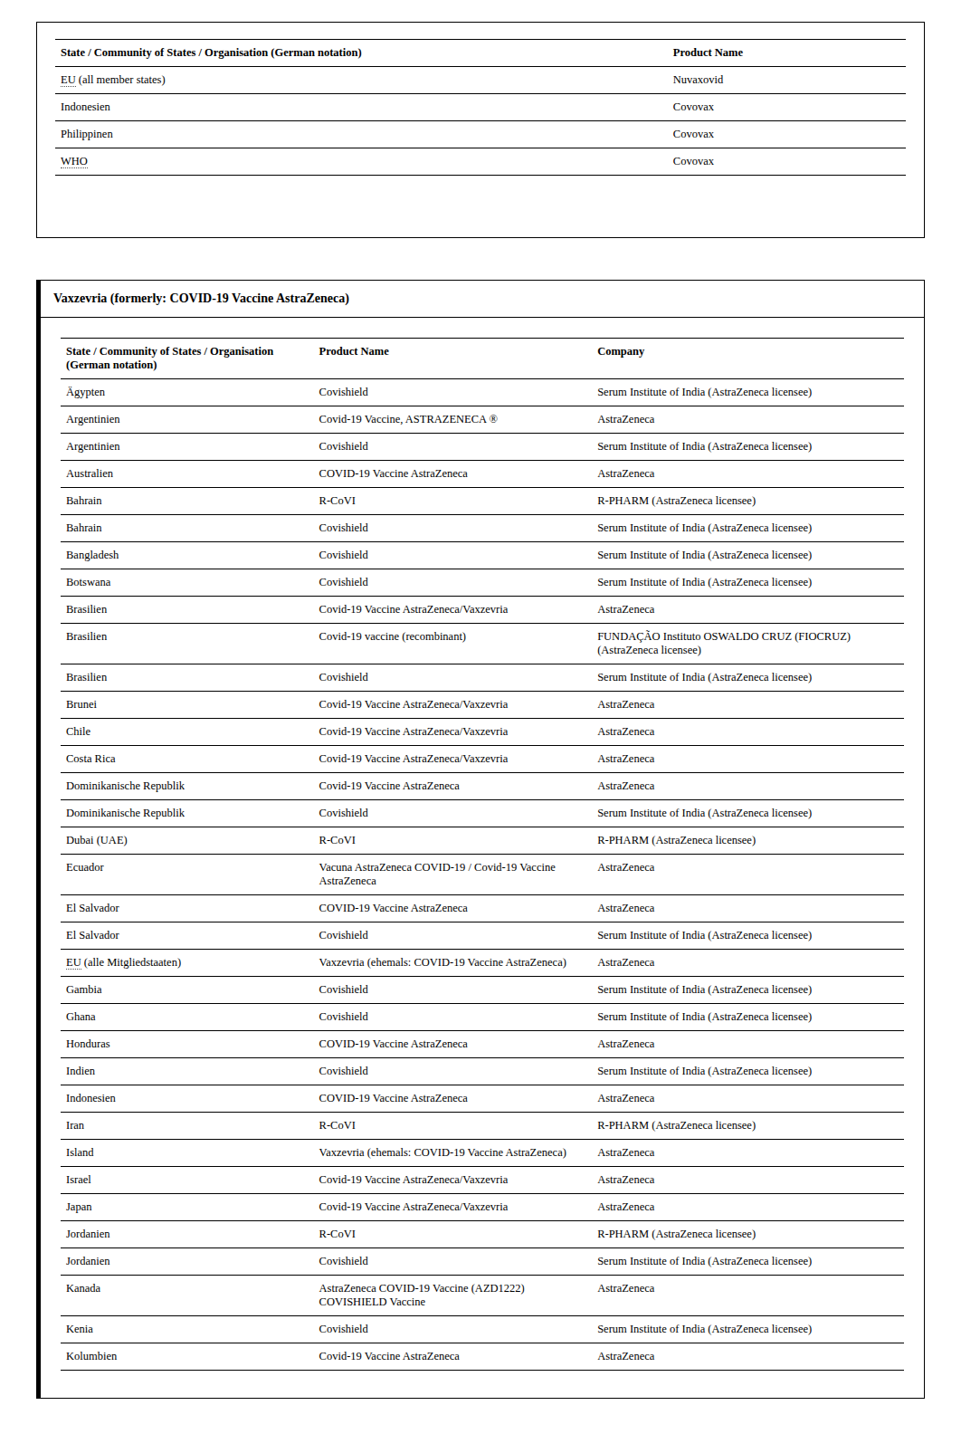| State / Community of States / Organisation (German notation) | Product Name |
| --- | --- |
| EU (all member states) | Nuvaxovid |
| Indonesien | Covovax |
| Philippinen | Covovax |
| WHO | Covovax |
Vaxzevria (formerly: COVID-19 Vaccine AstraZeneca)
| State / Community of States / Organisation (German notation) | Product Name | Company |
| --- | --- | --- |
| Ägypten | Covishield | Serum Institute of India (AstraZeneca licensee) |
| Argentinien | Covid-19 Vaccine, ASTRAZENECA ® | AstraZeneca |
| Argentinien | Covishield | Serum Institute of India (AstraZeneca licensee) |
| Australien | COVID-19 Vaccine AstraZeneca | AstraZeneca |
| Bahrain | R-CoVI | R-PHARM (AstraZeneca licensee) |
| Bahrain | Covishield | Serum Institute of India (AstraZeneca licensee) |
| Bangladesh | Covishield | Serum Institute of India (AstraZeneca licensee) |
| Botswana | Covishield | Serum Institute of India (AstraZeneca licensee) |
| Brasilien | Covid-19 Vaccine AstraZeneca/Vaxzevria | AstraZeneca |
| Brasilien | Covid-19 vaccine (recombinant) | FUNDAÇÃO Instituto OSWALDO CRUZ (FIOCRUZ) (AstraZeneca licensee) |
| Brasilien | Covishield | Serum Institute of India (AstraZeneca licensee) |
| Brunei | Covid-19 Vaccine AstraZeneca/Vaxzevria | AstraZeneca |
| Chile | Covid-19 Vaccine AstraZeneca/Vaxzevria | AstraZeneca |
| Costa Rica | Covid-19 Vaccine AstraZeneca/Vaxzevria | AstraZeneca |
| Dominikanische Republik | Covid-19 Vaccine AstraZeneca | AstraZeneca |
| Dominikanische Republik | Covishield | Serum Institute of India (AstraZeneca licensee) |
| Dubai (UAE) | R-CoVI | R-PHARM (AstraZeneca licensee) |
| Ecuador | Vacuna AstraZeneca COVID-19 / Covid-19 Vaccine AstraZeneca | AstraZeneca |
| El Salvador | COVID-19 Vaccine AstraZeneca | AstraZeneca |
| El Salvador | Covishield | Serum Institute of India (AstraZeneca licensee) |
| EU (alle Mitgliedstaaten) | Vaxzevria (ehemals: COVID-19 Vaccine AstraZeneca) | AstraZeneca |
| Gambia | Covishield | Serum Institute of India (AstraZeneca licensee) |
| Ghana | Covishield | Serum Institute of India (AstraZeneca licensee) |
| Honduras | COVID-19 Vaccine AstraZeneca | AstraZeneca |
| Indien | Covishield | Serum Institute of India (AstraZeneca licensee) |
| Indonesien | COVID-19 Vaccine AstraZeneca | AstraZeneca |
| Iran | R-CoVI | R-PHARM (AstraZeneca licensee) |
| Island | Vaxzevria (ehemals: COVID-19 Vaccine AstraZeneca) | AstraZeneca |
| Israel | Covid-19 Vaccine AstraZeneca/Vaxzevria | AstraZeneca |
| Japan | Covid-19 Vaccine AstraZeneca/Vaxzevria | AstraZeneca |
| Jordanien | R-CoVI | R-PHARM (AstraZeneca licensee) |
| Jordanien | Covishield | Serum Institute of India (AstraZeneca licensee) |
| Kanada | AstraZeneca COVID-19 Vaccine (AZD1222) COVISHIELD Vaccine | AstraZeneca |
| Kenia | Covishield | Serum Institute of India (AstraZeneca licensee) |
| Kolumbien | Covid-19 Vaccine AstraZeneca | AstraZeneca |